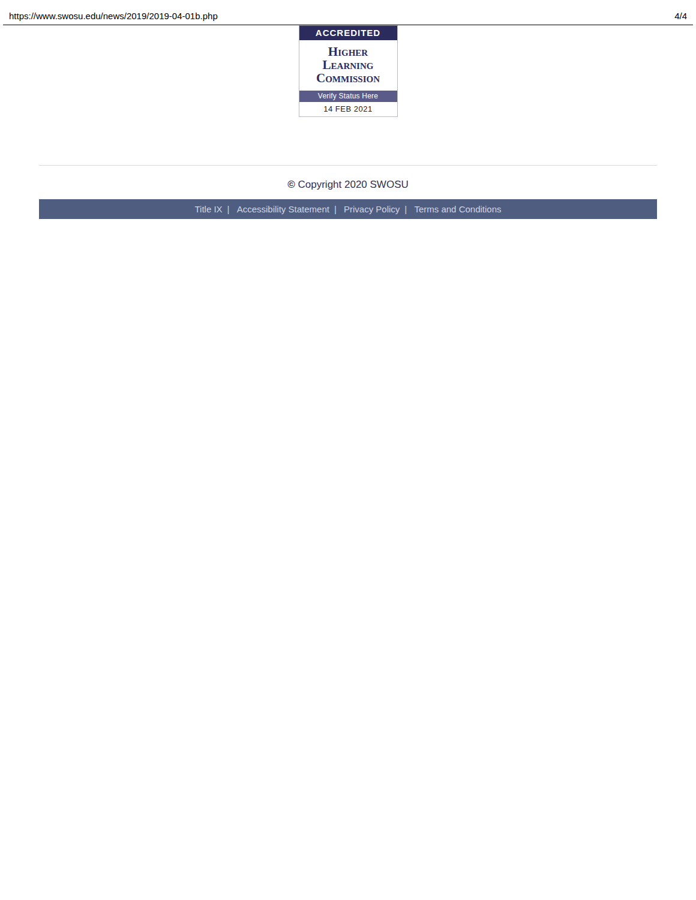https://www.swosu.edu/news/2019/2019-04-01b.php
4/4
ACCREDITED
Higher Learning Commission
Verify Status Here
14 FEB 2021
© Copyright 2020 SWOSU
Title IX| Accessibility Statement| Privacy Policy| Terms and Conditions